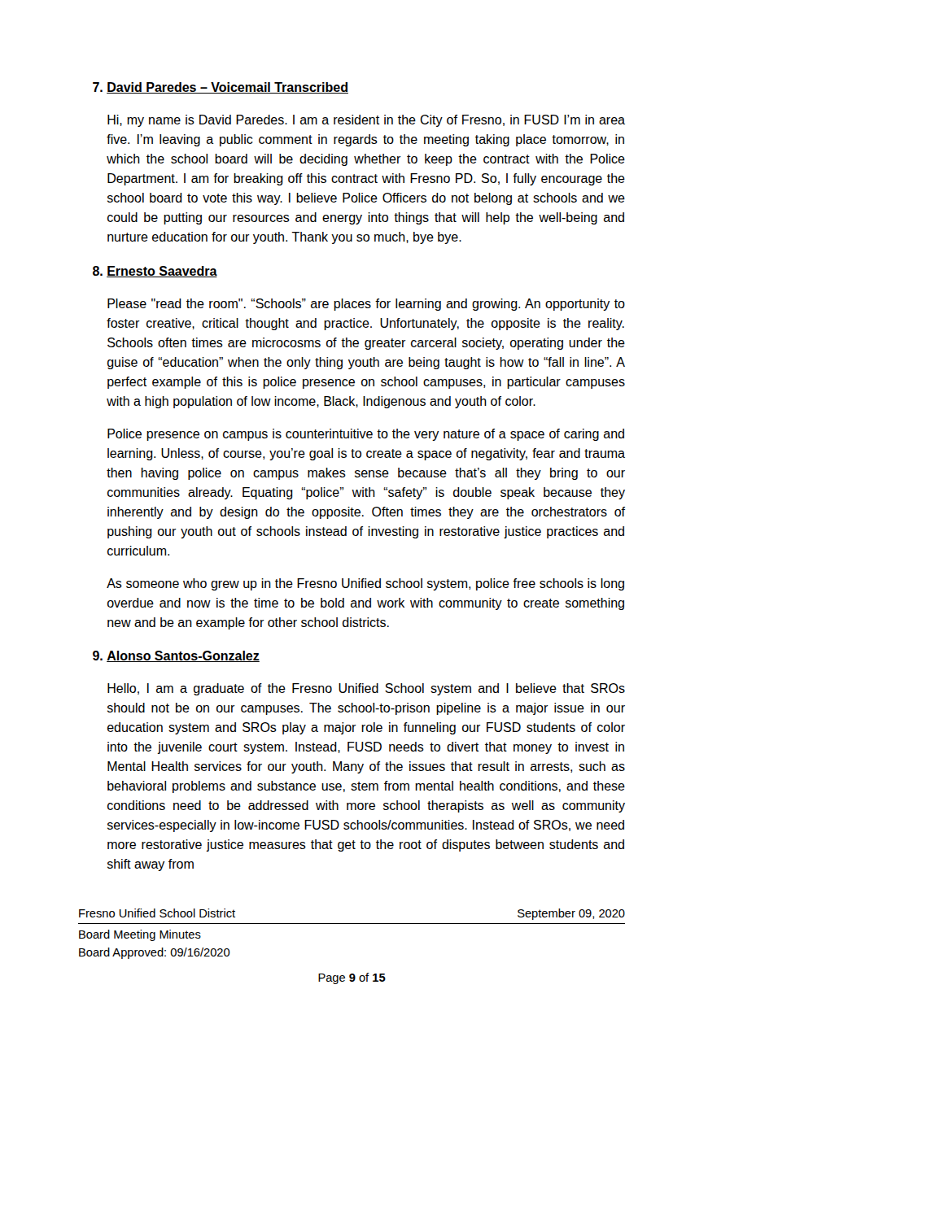David Paredes – Voicemail Transcribed
Hi, my name is David Paredes. I am a resident in the City of Fresno, in FUSD I’m in area five. I’m leaving a public comment in regards to the meeting taking place tomorrow, in which the school board will be deciding whether to keep the contract with the Police Department. I am for breaking off this contract with Fresno PD. So, I fully encourage the school board to vote this way. I believe Police Officers do not belong at schools and we could be putting our resources and energy into things that will help the well-being and nurture education for our youth. Thank you so much, bye bye.
Ernesto Saavedra
Please "read the room". “Schools” are places for learning and growing. An opportunity to foster creative, critical thought and practice. Unfortunately, the opposite is the reality. Schools often times are microcosms of the greater carceral society, operating under the guise of “education” when the only thing youth are being taught is how to “fall in line”. A perfect example of this is police presence on school campuses, in particular campuses with a high population of low income, Black, Indigenous and youth of color.
Police presence on campus is counterintuitive to the very nature of a space of caring and learning. Unless, of course, you’re goal is to create a space of negativity, fear and trauma then having police on campus makes sense because that’s all they bring to our communities already. Equating “police” with “safety” is double speak because they inherently and by design do the opposite. Often times they are the orchestrators of pushing our youth out of schools instead of investing in restorative justice practices and curriculum.
As someone who grew up in the Fresno Unified school system, police free schools is long overdue and now is the time to be bold and work with community to create something new and be an example for other school districts.
Alonso Santos-Gonzalez
Hello, I am a graduate of the Fresno Unified School system and I believe that SROs should not be on our campuses. The school-to-prison pipeline is a major issue in our education system and SROs play a major role in funneling our FUSD students of color into the juvenile court system. Instead, FUSD needs to divert that money to invest in Mental Health services for our youth. Many of the issues that result in arrests, such as behavioral problems and substance use, stem from mental health conditions, and these conditions need to be addressed with more school therapists as well as community services-especially in low-income FUSD schools/communities. Instead of SROs, we need more restorative justice measures that get to the root of disputes between students and shift away from
Fresno Unified School District September 09, 2020
Board Meeting Minutes
Board Approved: 09/16/2020
Page 9 of 15